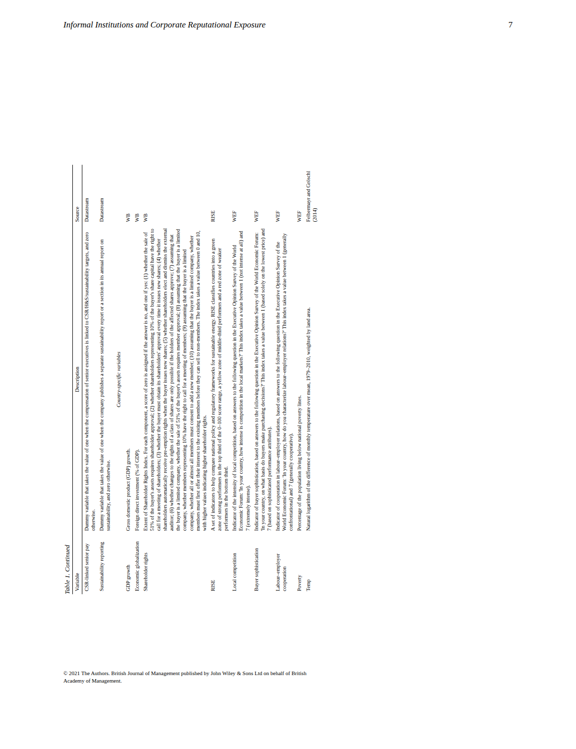Informal Institutions and Corporate Reputational Exposure
7
Table 1. Continued
| Variable | Description | Source |
| --- | --- | --- |
| CSR-linked senior pay | Dummy variable that takes the value of one when the compensation of senior executives is linked to CSR/H&S/sustainability targets, and zero otherwise. | Datastream |
| Sustainability reporting | Dummy variable that takes the value of one when the company publishes a separate sustainability report or a section in its annual report on sustainability, and zero otherwise. | Datastream |
| Country-specific variables |
| GDP growth | Gross domestic product (GDP) growth. | WB |
| Economic globalization | Foreign direct investment (% of GDP). | WB |
| Shareholder rights | Extent of Shareholder Rights Index. For each component, a score of zero is assigned if the answer is no, and one if yes: (1) whether the sale of 51% of the buyer's assets requires shareholder approval; (2) whether shareholders representing 10% of the buyer's share capital have the right to call for a meeting of shareholders; (3) whether the buyer must obtain its shareholders' approval every time it issues new shares; (4) whether shareholders automatically receive pre-emption rights when the buyer issues new shares; (5) whether shareholders elect and dismiss the external auditor; (6) whether changes to the rights of a class of shares are only possible if the holders of the affected shares approve; (7) assuming that the buyer is a limited company, whether the sale of 51% of the buyer's assets requires member approval; (8) assuming that the buyer is a limited company, whether members representing 10% have the right to call for a meeting of members; (9) assuming that the buyer is a limited company, whether all or almost all members must consent to add a new member; (10) assuming that the buyer is a limited company, whether members must first offer their interest to the existing members before they can sell to non-members. The index takes a value between 0 and 10, with higher values indicating higher shareholder rights. | WB |
| RISE | A set of indicators to help compare national policy and regulatory frameworks for sustainable energy. RISE classifies countries into a green zone of strong performers in the top third of the 0–100 score range, a yellow zone of middle-third performers and a red zone of weaker performers in the bottom third. | RISE |
| Local competition | Indicator of the intensity of local competition, based on answers to the following question in the Executive Opinion Survey of the World Economic Forum: 'In your country, how intense is competition in the local markets?' This index takes a value between 1 (not intense at all) and 7 (extremely intense). | WEF |
| Buyer sophistication | Indicator of buyer sophistication, based on answers to the following question in the Executive Opinion Survey of the World Economic Forum: 'In your country, on what basis do buyers make purchasing decisions?' This index takes a value between 1 (based solely on the lowest price) and 7 (based on sophisticated performance attributes). | WEF |
| Labour–employer cooperation | Indicator of cooperation in labour–employer relations, based on answers to the following question in the Executive Opinion Survey of the World Economic Forum: 'In your country, how do you characterize labour–employer relations?' This index takes a value between 1 (generally confrontational) and 7 (generally cooperative). | WEF |
| Poverty | Percentage of the population living below national poverty lines. | WEF |
| Temp | Natural logarithm of the difference of monthly temperature over mean, 1979–2010, weighted by land area. | Felbermayr and Gröschl (2014) |
© 2021 The Authors. British Journal of Management published by John Wiley & Sons Ltd on behalf of British
Academy of Management.